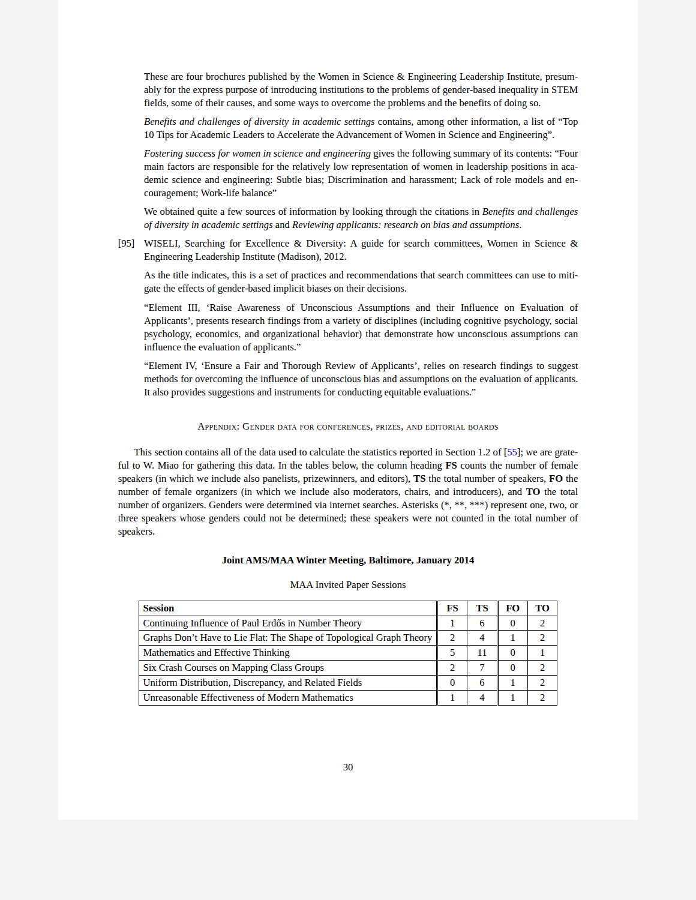These are four brochures published by the Women in Science & Engineering Leadership Institute, presumably for the express purpose of introducing institutions to the problems of gender-based inequality in STEM fields, some of their causes, and some ways to overcome the problems and the benefits of doing so.
Benefits and challenges of diversity in academic settings contains, among other information, a list of “Top 10 Tips for Academic Leaders to Accelerate the Advancement of Women in Science and Engineering”.
Fostering success for women in science and engineering gives the following summary of its contents: “Four main factors are responsible for the relatively low representation of women in leadership positions in academic science and engineering: Subtle bias; Discrimination and harassment; Lack of role models and encouragement; Work-life balance”
We obtained quite a few sources of information by looking through the citations in Benefits and challenges of diversity in academic settings and Reviewing applicants: research on bias and assumptions.
[95] WISELI, Searching for Excellence & Diversity: A guide for search committees, Women in Science & Engineering Leadership Institute (Madison), 2012.
As the title indicates, this is a set of practices and recommendations that search committees can use to mitigate the effects of gender-based implicit biases on their decisions.
“Element III, ‘Raise Awareness of Unconscious Assumptions and their Influence on Evaluation of Applicants’, presents research findings from a variety of disciplines (including cognitive psychology, social psychology, economics, and organizational behavior) that demonstrate how unconscious assumptions can influence the evaluation of applicants.”
“Element IV, ‘Ensure a Fair and Thorough Review of Applicants’, relies on research findings to suggest methods for overcoming the influence of unconscious bias and assumptions on the evaluation of applicants. It also provides suggestions and instruments for conducting equitable evaluations.”
Appendix: Gender data for conferences, prizes, and editorial boards
This section contains all of the data used to calculate the statistics reported in Section 1.2 of [55]; we are grateful to W. Miao for gathering this data. In the tables below, the column heading FS counts the number of female speakers (in which we include also panelists, prizewinners, and editors), TS the total number of speakers, FO the number of female organizers (in which we include also moderators, chairs, and introducers), and TO the total number of organizers. Genders were determined via internet searches. Asterisks (*, **, ***) represent one, two, or three speakers whose genders could not be determined; these speakers were not counted in the total number of speakers.
Joint AMS/MAA Winter Meeting, Baltimore, January 2014
MAA Invited Paper Sessions
| Session | FS | TS | FO | TO |
| --- | --- | --- | --- | --- |
| Continuing Influence of Paul Erdős in Number Theory | 1 | 6 | 0 | 2 |
| Graphs Don’t Have to Lie Flat: The Shape of Topological Graph Theory | 2 | 4 | 1 | 2 |
| Mathematics and Effective Thinking | 5 | 11 | 0 | 1 |
| Six Crash Courses on Mapping Class Groups | 2 | 7 | 0 | 2 |
| Uniform Distribution, Discrepancy, and Related Fields | 0 | 6 | 1 | 2 |
| Unreasonable Effectiveness of Modern Mathematics | 1 | 4 | 1 | 2 |
30